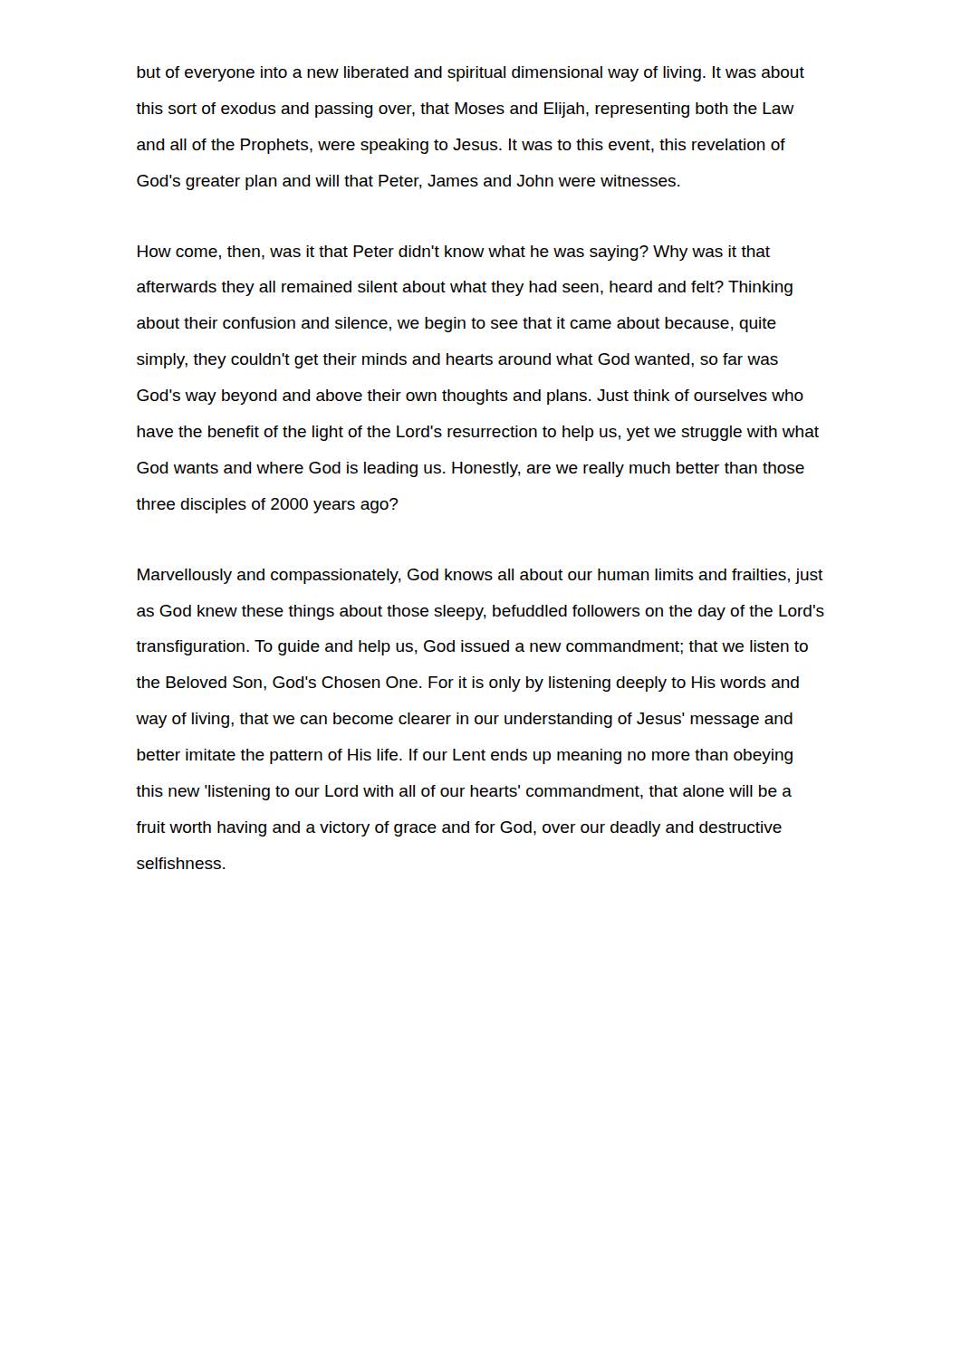but of everyone into a new liberated and spiritual dimensional way of living. It was about this sort of exodus and passing over, that Moses and Elijah, representing both the Law and all of the Prophets, were speaking to Jesus. It was to this event, this revelation of God's greater plan and will that Peter, James and John were witnesses.
How come, then, was it that Peter didn't know what he was saying? Why was it that afterwards they all remained silent about what they had seen, heard and felt? Thinking about their confusion and silence, we begin to see that it came about because, quite simply, they couldn't get their minds and hearts around what God wanted, so far was God's way beyond and above their own thoughts and plans. Just think of ourselves who have the benefit of the light of the Lord's resurrection to help us, yet we struggle with what God wants and where God is leading us. Honestly, are we really much better than those three disciples of 2000 years ago?
Marvellously and compassionately, God knows all about our human limits and frailties, just as God knew these things about those sleepy, befuddled followers on the day of the Lord's transfiguration. To guide and help us, God issued a new commandment; that we listen to the Beloved Son, God's Chosen One. For it is only by listening deeply to His words and way of living, that we can become clearer in our understanding of Jesus' message and better imitate the pattern of His life. If our Lent ends up meaning no more than obeying this new 'listening to our Lord with all of our hearts' commandment, that alone will be a fruit worth having and a victory of grace and for God, over our deadly and destructive selfishness.